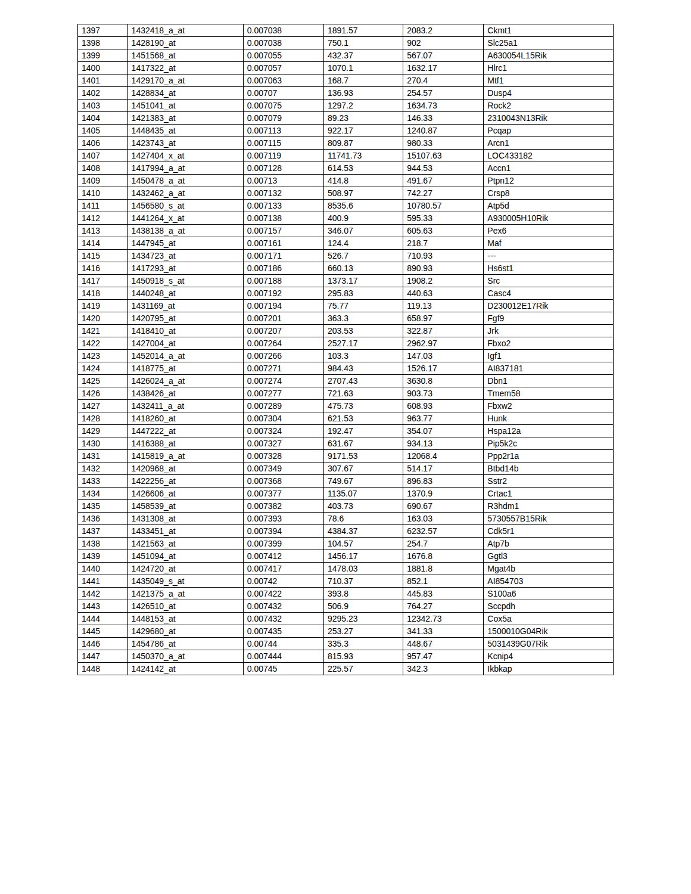| 1397 | 1432418_a_at | 0.007038 | 1891.57 | 2083.2 | Ckmt1 |
| 1398 | 1428190_at | 0.007038 | 750.1 | 902 | Slc25a1 |
| 1399 | 1451568_at | 0.007055 | 432.37 | 567.07 | A630054L15Rik |
| 1400 | 1417322_at | 0.007057 | 1070.1 | 1632.17 | Hlrc1 |
| 1401 | 1429170_a_at | 0.007063 | 168.7 | 270.4 | Mtf1 |
| 1402 | 1428834_at | 0.00707 | 136.93 | 254.57 | Dusp4 |
| 1403 | 1451041_at | 0.007075 | 1297.2 | 1634.73 | Rock2 |
| 1404 | 1421383_at | 0.007079 | 89.23 | 146.33 | 2310043N13Rik |
| 1405 | 1448435_at | 0.007113 | 922.17 | 1240.87 | Pcqap |
| 1406 | 1423743_at | 0.007115 | 809.87 | 980.33 | Arcn1 |
| 1407 | 1427404_x_at | 0.007119 | 11741.73 | 15107.63 | LOC433182 |
| 1408 | 1417994_a_at | 0.007128 | 614.53 | 944.53 | Accn1 |
| 1409 | 1450478_a_at | 0.00713 | 414.8 | 491.67 | Ptpn12 |
| 1410 | 1432462_a_at | 0.007132 | 508.97 | 742.27 | Crsp8 |
| 1411 | 1456580_s_at | 0.007133 | 8535.6 | 10780.57 | Atp5d |
| 1412 | 1441264_x_at | 0.007138 | 400.9 | 595.33 | A930005H10Rik |
| 1413 | 1438138_a_at | 0.007157 | 346.07 | 605.63 | Pex6 |
| 1414 | 1447945_at | 0.007161 | 124.4 | 218.7 | Maf |
| 1415 | 1434723_at | 0.007171 | 526.7 | 710.93 | --- |
| 1416 | 1417293_at | 0.007186 | 660.13 | 890.93 | Hs6st1 |
| 1417 | 1450918_s_at | 0.007188 | 1373.17 | 1908.2 | Src |
| 1418 | 1440248_at | 0.007192 | 295.83 | 440.63 | Casc4 |
| 1419 | 1431169_at | 0.007194 | 75.77 | 119.13 | D230012E17Rik |
| 1420 | 1420795_at | 0.007201 | 363.3 | 658.97 | Fgf9 |
| 1421 | 1418410_at | 0.007207 | 203.53 | 322.87 | Jrk |
| 1422 | 1427004_at | 0.007264 | 2527.17 | 2962.97 | Fbxo2 |
| 1423 | 1452014_a_at | 0.007266 | 103.3 | 147.03 | Igf1 |
| 1424 | 1418775_at | 0.007271 | 984.43 | 1526.17 | AI837181 |
| 1425 | 1426024_a_at | 0.007274 | 2707.43 | 3630.8 | Dbn1 |
| 1426 | 1438426_at | 0.007277 | 721.63 | 903.73 | Tmem58 |
| 1427 | 1432411_a_at | 0.007289 | 475.73 | 608.93 | Fbxw2 |
| 1428 | 1418260_at | 0.007304 | 621.53 | 963.77 | Hunk |
| 1429 | 1447222_at | 0.007324 | 192.47 | 354.07 | Hspa12a |
| 1430 | 1416388_at | 0.007327 | 631.67 | 934.13 | Pip5k2c |
| 1431 | 1415819_a_at | 0.007328 | 9171.53 | 12068.4 | Ppp2r1a |
| 1432 | 1420968_at | 0.007349 | 307.67 | 514.17 | Btbd14b |
| 1433 | 1422256_at | 0.007368 | 749.67 | 896.83 | Sstr2 |
| 1434 | 1426606_at | 0.007377 | 1135.07 | 1370.9 | Crtac1 |
| 1435 | 1458539_at | 0.007382 | 403.73 | 690.67 | R3hdm1 |
| 1436 | 1431308_at | 0.007393 | 78.6 | 163.03 | 5730557B15Rik |
| 1437 | 1433451_at | 0.007394 | 4384.37 | 6232.57 | Cdk5r1 |
| 1438 | 1421563_at | 0.007399 | 104.57 | 254.7 | Atp7b |
| 1439 | 1451094_at | 0.007412 | 1456.17 | 1676.8 | Ggtl3 |
| 1440 | 1424720_at | 0.007417 | 1478.03 | 1881.8 | Mgat4b |
| 1441 | 1435049_s_at | 0.00742 | 710.37 | 852.1 | AI854703 |
| 1442 | 1421375_a_at | 0.007422 | 393.8 | 445.83 | S100a6 |
| 1443 | 1426510_at | 0.007432 | 506.9 | 764.27 | Sccpdh |
| 1444 | 1448153_at | 0.007432 | 9295.23 | 12342.73 | Cox5a |
| 1445 | 1429680_at | 0.007435 | 253.27 | 341.33 | 1500010G04Rik |
| 1446 | 1454786_at | 0.00744 | 335.3 | 448.67 | 5031439G07Rik |
| 1447 | 1450370_a_at | 0.007444 | 815.93 | 957.47 | Kcnip4 |
| 1448 | 1424142_at | 0.00745 | 225.57 | 342.3 | Ikbkap |